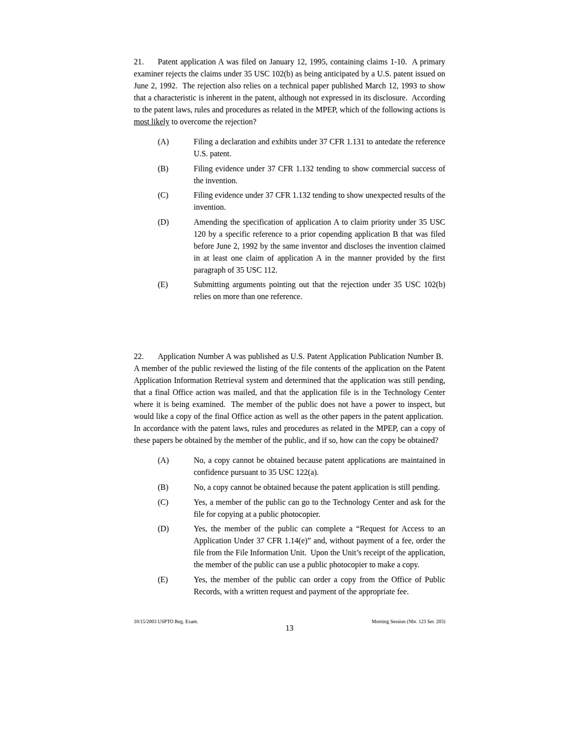21. Patent application A was filed on January 12, 1995, containing claims 1-10. A primary examiner rejects the claims under 35 USC 102(b) as being anticipated by a U.S. patent issued on June 2, 1992. The rejection also relies on a technical paper published March 12, 1993 to show that a characteristic is inherent in the patent, although not expressed in its disclosure. According to the patent laws, rules and procedures as related in the MPEP, which of the following actions is most likely to overcome the rejection?
(A) Filing a declaration and exhibits under 37 CFR 1.131 to antedate the reference U.S. patent.
(B) Filing evidence under 37 CFR 1.132 tending to show commercial success of the invention.
(C) Filing evidence under 37 CFR 1.132 tending to show unexpected results of the invention.
(D) Amending the specification of application A to claim priority under 35 USC 120 by a specific reference to a prior copending application B that was filed before June 2, 1992 by the same inventor and discloses the invention claimed in at least one claim of application A in the manner provided by the first paragraph of 35 USC 112.
(E) Submitting arguments pointing out that the rejection under 35 USC 102(b) relies on more than one reference.
22. Application Number A was published as U.S. Patent Application Publication Number B. A member of the public reviewed the listing of the file contents of the application on the Patent Application Information Retrieval system and determined that the application was still pending, that a final Office action was mailed, and that the application file is in the Technology Center where it is being examined. The member of the public does not have a power to inspect, but would like a copy of the final Office action as well as the other papers in the patent application. In accordance with the patent laws, rules and procedures as related in the MPEP, can a copy of these papers be obtained by the member of the public, and if so, how can the copy be obtained?
(A) No, a copy cannot be obtained because patent applications are maintained in confidence pursuant to 35 USC 122(a).
(B) No, a copy cannot be obtained because the patent application is still pending.
(C) Yes, a member of the public can go to the Technology Center and ask for the file for copying at a public photocopier.
(D) Yes, the member of the public can complete a “Request for Access to an Application Under 37 CFR 1.14(e)” and, without payment of a fee, order the file from the File Information Unit. Upon the Unit’s receipt of the application, the member of the public can use a public photocopier to make a copy.
(E) Yes, the member of the public can order a copy from the Office of Public Records, with a written request and payment of the appropriate fee.
10/15/2003 USPTO Reg. Exam. Morning Session (Nbr. 123 Ser. 203)
13